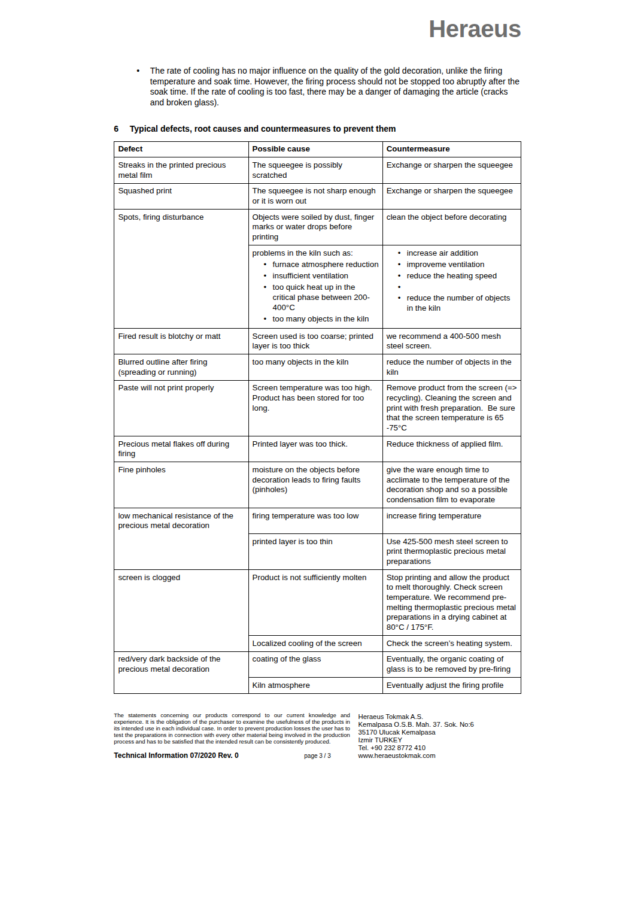Heraeus
The rate of cooling has no major influence on the quality of the gold decoration, unlike the firing temperature and soak time. However, the firing process should not be stopped too abruptly after the soak time. If the rate of cooling is too fast, there may be a danger of damaging the article (cracks and broken glass).
6 Typical defects, root causes and countermeasures to prevent them
| Defect | Possible cause | Countermeasure |
| --- | --- | --- |
| Streaks in the printed precious metal film | The squeegee is possibly scratched | Exchange or sharpen the squeegee |
| Squashed print | The squeegee is not sharp enough or it is worn out | Exchange or sharpen the squeegee |
| Spots, firing disturbance | Objects were soiled by dust, finger marks or water drops before printing | clean the object before decorating |
| | problems in the kiln such as: furnace atmosphere reduction insufficient ventilation too quick heat up in the critical phase between 200-400°C too many objects in the kiln | increase air addition improveme ventilation reduce the heating speed reduce the number of objects in the kiln |
| Fired result is blotchy or matt | Screen used is too coarse; printed layer is too thick | we recommend a 400-500 mesh steel screen. |
| Blurred outline after firing (spreading or running) | too many objects in the kiln | reduce the number of objects in the kiln |
| Paste will not print properly | Screen temperature was too high. Product has been stored for too long. | Remove product from the screen (=> recycling). Cleaning the screen and print with fresh preparation. Be sure that the screen temperature is 65 -75°C |
| Precious metal flakes off during firing | Printed layer was too thick. | Reduce thickness of applied film. |
| Fine pinholes | moisture on the objects before decoration leads to firing faults (pinholes) | give the ware enough time to acclimate to the temperature of the decoration shop and so a possible condensation film to evaporate |
| low mechanical resistance of the precious metal decoration | firing temperature was too low | increase firing temperature |
| | printed layer is too thin | Use 425-500 mesh steel screen to print thermoplastic precious metal preparations |
| screen is clogged | Product is not sufficiently molten | Stop printing and allow the product to melt thoroughly. Check screen temperature. We recommend pre-melting thermoplastic precious metal preparations in a drying cabinet at 80°C / 175°F. |
| | Localized cooling of the screen | Check the screen’s heating system. |
| red/very dark backside of the precious metal decoration | coating of the glass | Eventually, the organic coating of glass is to be removed by pre-firing |
| | Kiln atmosphere | Eventually adjust the firing profile |
The statements concerning our products correspond to our current knowledge and experience. It is the obligation of the purchaser to examine the usefulness of the products in its intended use in each individual case. In order to prevent production losses the user has to test the preparations in connection with every other material being involved in the production process and has to be satisfied that the intended result can be consistently produced.
Technical Information 07/2020 Rev. 0
Heraeus Tokmak A.S.
Kemalpasa O.S.B. Mah. 37. Sok. No:6
35170 Ulucak Kemalpasa
Izmir TURKEY
Tel. +90 232 8772 410
www.heraeustokmak.com
page 3 / 3